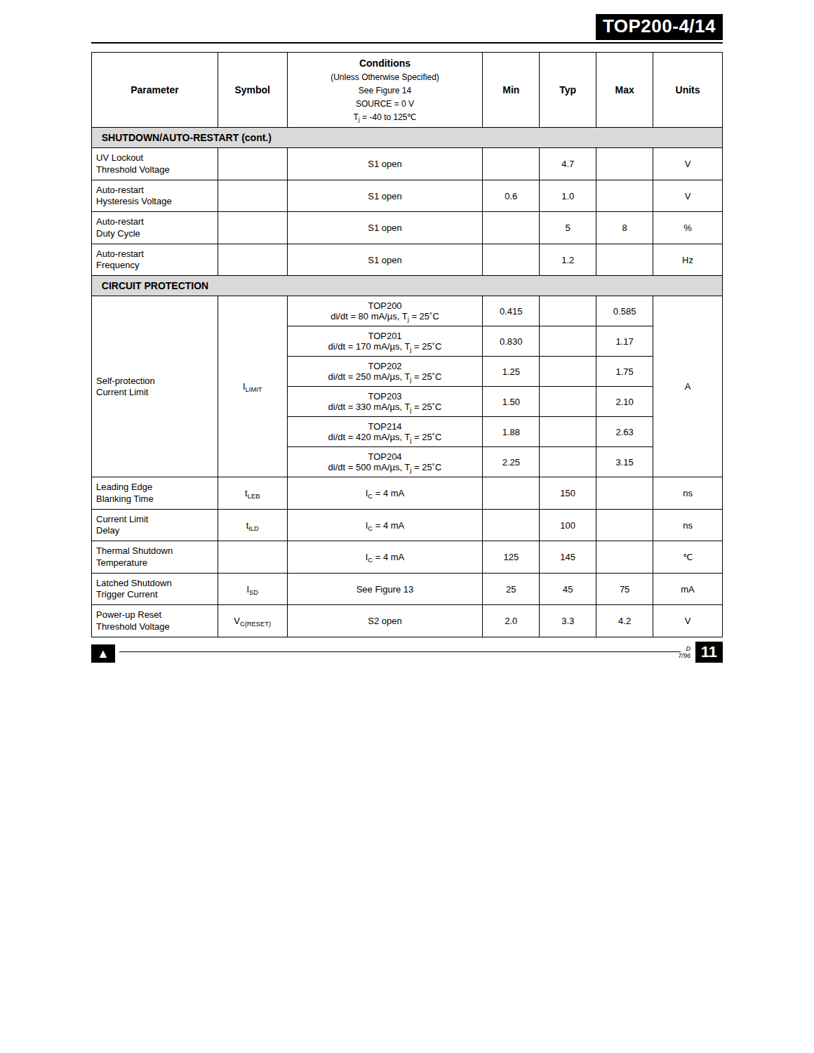TOP200-4/14
| Parameter | Symbol | Conditions (Unless Otherwise Specified) See Figure 14 SOURCE = 0 V T j = -40 to 125℃ | Min | Typ | Max | Units |
| --- | --- | --- | --- | --- | --- | --- |
| SHUTDOWN/AUTO-RESTART (cont.) |
| UV Lockout Threshold Voltage | | S1 open | | 4.7 | | V |
| Auto-restart Hysteresis Voltage | | S1 open | 0.6 | 1.0 | | V |
| Auto-restart Duty Cycle | | S1 open | | 5 | 8 | % |
| Auto-restart Frequency | | S1 open | | 1.2 | | Hz |
| CIRCUIT PROTECTION |
| Self-protection Current Limit | I LIMIT | TOP200 di/dt = 80 mA/µs, T j = 25˚C | 0.415 | | 0.585 | A |
| TOP201 di/dt = 170 mA/µs, T j = 25˚C | 0.830 | | 1.17 |
| TOP202 di/dt = 250 mA/µs, T j = 25˚C | 1.25 | | 1.75 |
| TOP203 di/dt = 330 mA/µs, T j = 25˚C | 1.50 | | 2.10 |
| TOP214 di/dt = 420 mA/µs, T j = 25˚C | 1.88 | | 2.63 |
| TOP204 di/dt = 500 mA/µs, T j = 25˚C | 2.25 | | 3.15 |
| Leading Edge Blanking Time | t LEB | I C = 4 mA | | 150 | | ns |
| Current Limit Delay | t ILD | I C = 4 mA | | 100 | | ns |
| Thermal Shutdown Temperature | | I C = 4 mA | 125 | 145 | | ℃ |
| Latched Shutdown Trigger Current | I SD | See Figure 13 | 25 | 45 | 75 | mA |
| Power-up Reset Threshold Voltage | V C(RESET) | S2 open | 2.0 | 3.3 | 4.2 | V |
▲
D
7/96
11